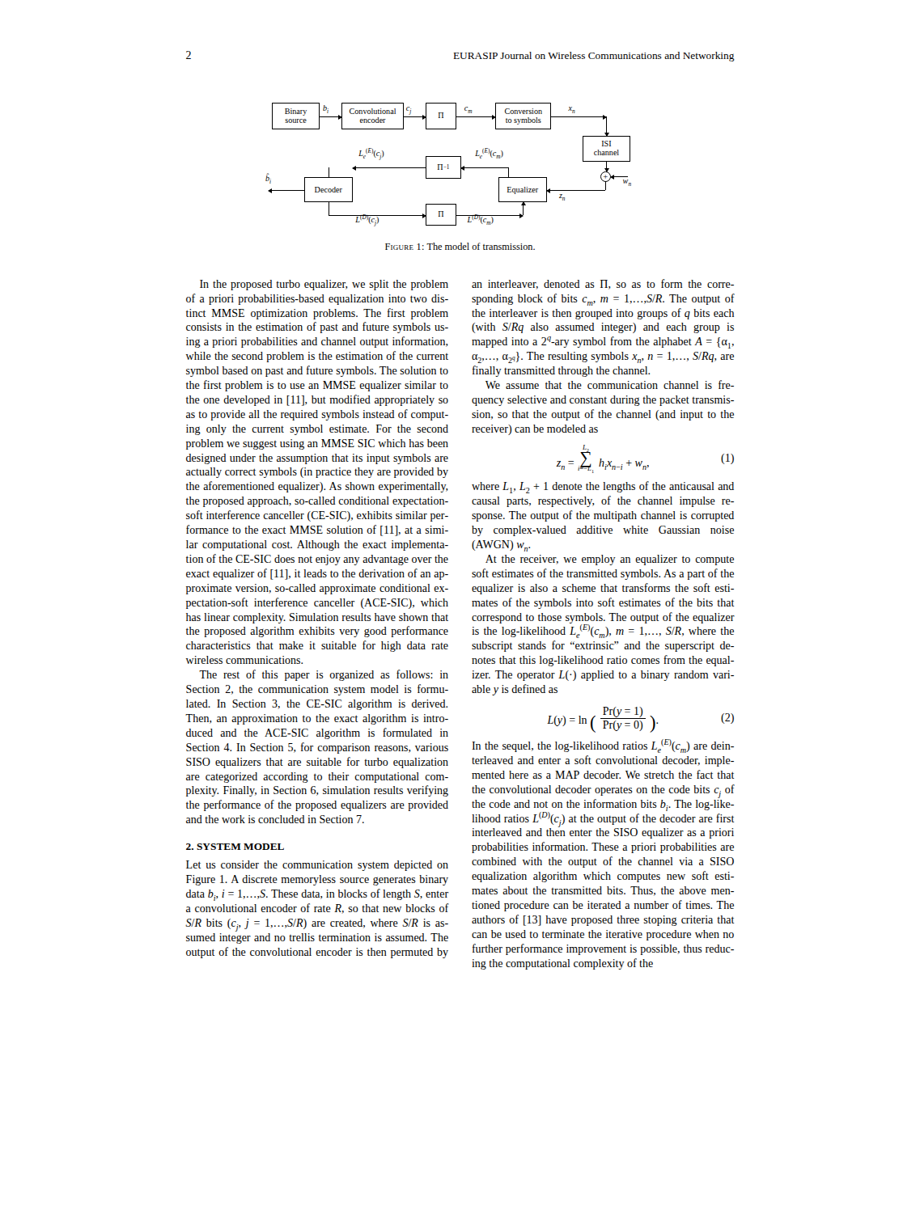2 EURASIP Journal on Wireless Communications and Networking
Binary
source
Convolutional
encoder
Π
Conversion
to symbols
ISI
channel
Π−1
Decoder
Equalizer
Π
+
bi
cj
cm
xn
wn
zn
Le(E)(cm)
Le(E)(cj)
b̂i
L(D)(cj)
L(D)(cm)
Figure 1: The model of transmission.
In the proposed turbo equalizer, we split the problem of a priori probabilities-based equalization into two distinct MMSE optimization problems. The first problem consists in the estimation of past and future symbols using a priori probabilities and channel output information, while the second problem is the estimation of the current symbol based on past and future symbols. The solution to the first problem is to use an MMSE equalizer similar to the one developed in [11], but modified appropriately so as to provide all the required symbols instead of computing only the current symbol estimate. For the second problem we suggest using an MMSE SIC which has been designed under the assumption that its input symbols are actually correct symbols (in practice they are provided by the aforementioned equalizer). As shown experimentally, the proposed approach, so-called conditional expectation-soft interference canceller (CE-SIC), exhibits similar performance to the exact MMSE solution of [11], at a similar computational cost. Although the exact implementation of the CE-SIC does not enjoy any advantage over the exact equalizer of [11], it leads to the derivation of an approximate version, so-called approximate conditional expectation-soft interference canceller (ACE-SIC), which has linear complexity. Simulation results have shown that the proposed algorithm exhibits very good performance characteristics that make it suitable for high data rate wireless communications.
The rest of this paper is organized as follows: in Section 2, the communication system model is formulated. In Section 3, the CE-SIC algorithm is derived. Then, an approximation to the exact algorithm is introduced and the ACE-SIC algorithm is formulated in Section 4. In Section 5, for comparison reasons, various SISO equalizers that are suitable for turbo equalization are categorized according to their computational complexity. Finally, in Section 6, simulation results verifying the performance of the proposed equalizers are provided and the work is concluded in Section 7.
2. SYSTEM MODEL
Let us consider the communication system depicted on Figure 1. A discrete memoryless source generates binary data bi, i = 1,…,S. These data, in blocks of length S, enter a convolutional encoder of rate R, so that new blocks of S/R bits (cj, j = 1,…,S/R) are created, where S/R is assumed integer and no trellis termination is assumed. The output of the convolutional encoder is then permuted by an interleaver, denoted as Π, so as to form the corresponding block of bits cm, m = 1,…,S/R. The output of the interleaver is then grouped into groups of q bits each (with S/Rq also assumed integer) and each group is mapped into a 2q-ary symbol from the alphabet A = {α1, α2,…, α2q}. The resulting symbols xn, n = 1,…, S/Rq, are finally transmitted through the channel.
We assume that the communication channel is frequency selective and constant during the packet transmission, so that the output of the channel (and input to the receiver) can be modeled as
zn = L2 ∑ i=−L1 hi xn−i + wn, (1)
where L1, L2 + 1 denote the lengths of the anticausal and causal parts, respectively, of the channel impulse response. The output of the multipath channel is corrupted by complex-valued additive white Gaussian noise (AWGN) wn.
At the receiver, we employ an equalizer to compute soft estimates of the transmitted symbols. As a part of the equalizer is also a scheme that transforms the soft estimates of the symbols into soft estimates of the bits that correspond to those symbols. The output of the equalizer is the log-likelihood Le(E)(cm), m = 1,…, S/R, where the subscript stands for “extrinsic” and the superscript denotes that this log-likelihood ratio comes from the equalizer. The operator L(·) applied to a binary random variable y is defined as
L(y) = ln ( Pr(y = 1) Pr(y = 0) ). (2)
In the sequel, the log-likelihood ratios Le(E)(cm) are deinterleaved and enter a soft convolutional decoder, implemented here as a MAP decoder. We stretch the fact that the convolutional decoder operates on the code bits cj of the code and not on the information bits bi. The log-likelihood ratios L(D)(cj) at the output of the decoder are first interleaved and then enter the SISO equalizer as a priori probabilities information. These a priori probabilities are combined with the output of the channel via a SISO equalization algorithm which computes new soft estimates about the transmitted bits. Thus, the above mentioned procedure can be iterated a number of times. The authors of [13] have proposed three stoping criteria that can be used to terminate the iterative procedure when no further performance improvement is possible, thus reducing the computational complexity of the